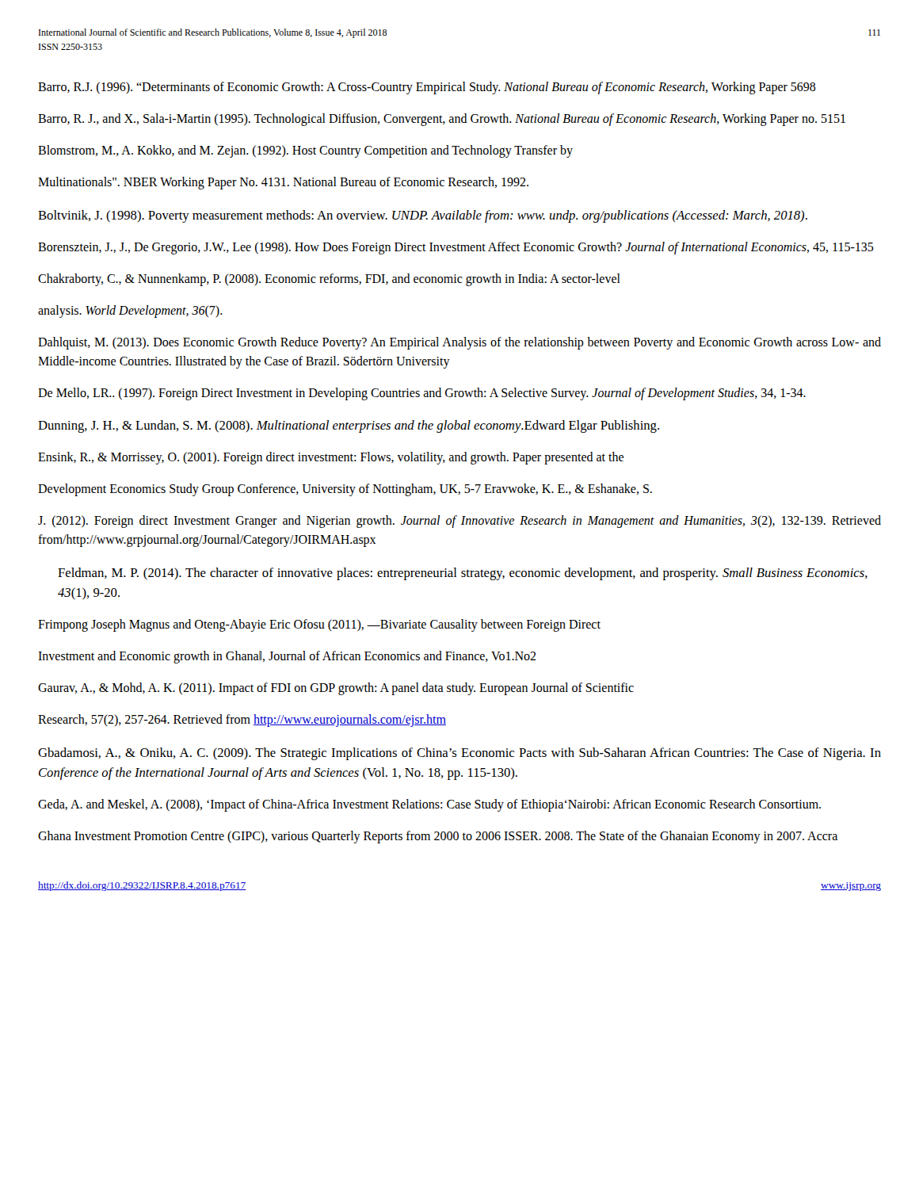International Journal of Scientific and Research Publications, Volume 8, Issue 4, April 2018
ISSN 2250-3153
111
Barro, R.J. (1996). “Determinants of Economic Growth: A Cross-Country Empirical Study. National Bureau of Economic Research, Working Paper 5698
Barro, R. J., and X., Sala-i-Martin (1995). Technological Diffusion, Convergent, and Growth. National Bureau of Economic Research, Working Paper no. 5151
Blomstrom, M., A. Kokko, and M. Zejan. (1992). Host Country Competition and Technology Transfer by
Multinationals". NBER Working Paper No. 4131. National Bureau of Economic Research, 1992.
Boltvinik, J. (1998). Poverty measurement methods: An overview. UNDP. Available from: www. undp. org/publications (Accessed: March, 2018).
Borensztein, J., J., De Gregorio, J.W., Lee (1998). How Does Foreign Direct Investment Affect Economic Growth? Journal of International Economics, 45, 115-135
Chakraborty, C., & Nunnenkamp, P. (2008). Economic reforms, FDI, and economic growth in India: A sector-level
analysis. World Development, 36(7).
Dahlquist, M. (2013). Does Economic Growth Reduce Poverty? An Empirical Analysis of the relationship between Poverty and Economic Growth across Low- and Middle-income Countries. Illustrated by the Case of Brazil. Södertörn University
De Mello, LR.. (1997). Foreign Direct Investment in Developing Countries and Growth: A Selective Survey. Journal of Development Studies, 34, 1-34.
Dunning, J. H., & Lundan, S. M. (2008). Multinational enterprises and the global economy.Edward Elgar Publishing.
Ensink, R., & Morrissey, O. (2001). Foreign direct investment: Flows, volatility, and growth. Paper presented at the
Development Economics Study Group Conference, University of Nottingham, UK, 5-7 Eravwoke, K. E., & Eshanake, S.
J. (2012). Foreign direct Investment Granger and Nigerian growth. Journal of Innovative Research in Management and Humanities, 3(2), 132-139. Retrieved from/http://www.grpjournal.org/Journal/Category/JOIRMAH.aspx
Feldman, M. P. (2014). The character of innovative places: entrepreneurial strategy, economic development, and prosperity. Small Business Economics, 43(1), 9-20.
Frimpong Joseph Magnus and Oteng-Abayie Eric Ofosu (2011), —Bivariate Causality between Foreign Direct
Investment and Economic growth in Ghana‖, Journal of African Economics and Finance, Vo1.No2
Gaurav, A., & Mohd, A. K. (2011). Impact of FDI on GDP growth: A panel data study. European Journal of Scientific
Research, 57(2), 257-264. Retrieved from http://www.eurojournals.com/ejsr.htm
Gbadamosi, A., & Oniku, A. C. (2009). The Strategic Implications of China’s Economic Pacts with Sub-Saharan African Countries: The Case of Nigeria. In Conference of the International Journal of Arts and Sciences (Vol. 1, No. 18, pp. 115-130).
Geda, A. and Meskel, A. (2008), ‘Impact of China-Africa Investment Relations: Case Study of Ethiopia‘Nairobi: African Economic Research Consortium.
Ghana Investment Promotion Centre (GIPC), various Quarterly Reports from 2000 to 2006 ISSER. 2008. The State of the Ghanaian Economy in 2007. Accra
http://dx.doi.org/10.29322/IJSRP.8.4.2018.p7617
www.ijsrp.org